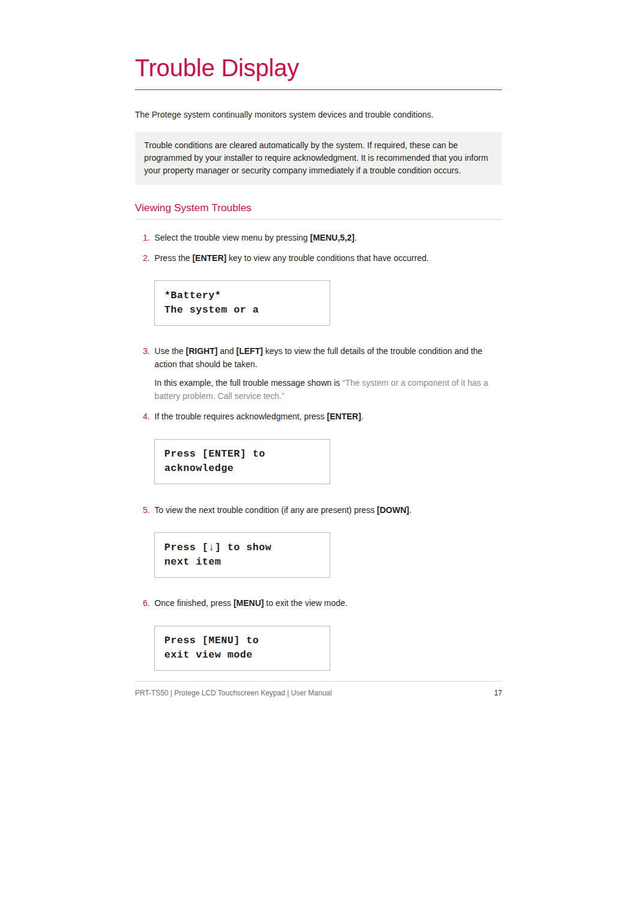Trouble Display
The Protege system continually monitors system devices and trouble conditions.
Trouble conditions are cleared automatically by the system. If required, these can be programmed by your installer to require acknowledgment. It is recommended that you inform your property manager or security company immediately if a trouble condition occurs.
Viewing System Troubles
Select the trouble view menu by pressing [MENU,5,2].
Press the [ENTER] key to view any trouble conditions that have occurred.
*Battery*
The system or a
Use the [RIGHT] and [LEFT] keys to view the full details of the trouble condition and the action that should be taken.
In this example, the full trouble message shown is “The system or a component of it has a battery problem. Call service tech.”
If the trouble requires acknowledgment, press [ENTER].
Press [ENTER] to
acknowledge
To view the next trouble condition (if any are present) press [DOWN].
Press [↓] to show
next item
Once finished, press [MENU] to exit the view mode.
Press [MENU] to
exit view mode
PRT-TS50 | Protege LCD Touchscreen Keypad | User Manual 17